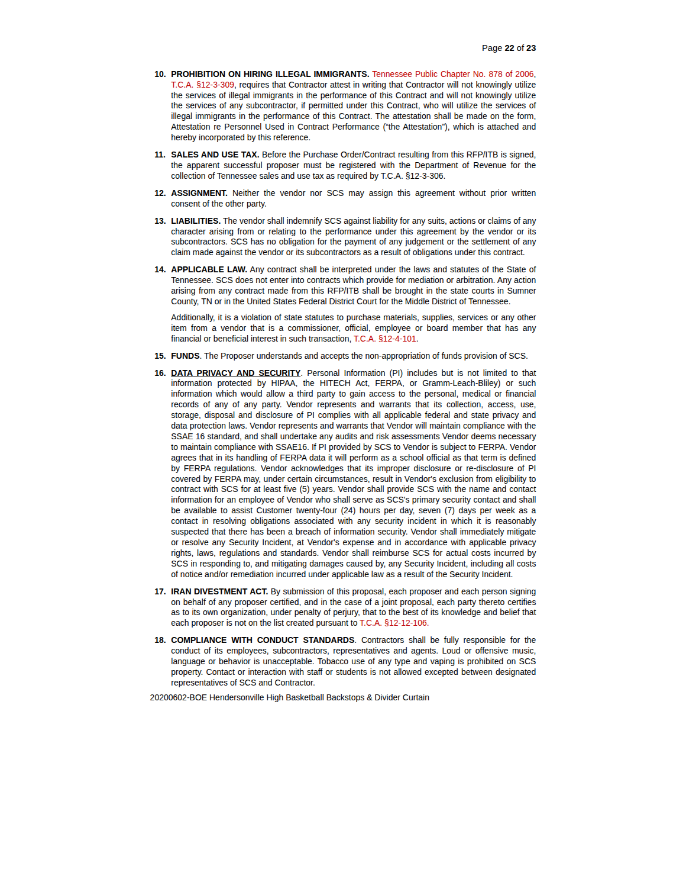Page 22 of 23
PROHIBITION ON HIRING ILLEGAL IMMIGRANTS. Tennessee Public Chapter No. 878 of 2006, T.C.A. §12-3-309, requires that Contractor attest in writing that Contractor will not knowingly utilize the services of illegal immigrants in the performance of this Contract and will not knowingly utilize the services of any subcontractor, if permitted under this Contract, who will utilize the services of illegal immigrants in the performance of this Contract. The attestation shall be made on the form, Attestation re Personnel Used in Contract Performance (“the Attestation”), which is attached and hereby incorporated by this reference.
SALES AND USE TAX. Before the Purchase Order/Contract resulting from this RFP/ITB is signed, the apparent successful proposer must be registered with the Department of Revenue for the collection of Tennessee sales and use tax as required by T.C.A. §12-3-306.
ASSIGNMENT. Neither the vendor nor SCS may assign this agreement without prior written consent of the other party.
LIABILITIES. The vendor shall indemnify SCS against liability for any suits, actions or claims of any character arising from or relating to the performance under this agreement by the vendor or its subcontractors. SCS has no obligation for the payment of any judgement or the settlement of any claim made against the vendor or its subcontractors as a result of obligations under this contract.
APPLICABLE LAW. Any contract shall be interpreted under the laws and statutes of the State of Tennessee. SCS does not enter into contracts which provide for mediation or arbitration. Any action arising from any contract made from this RFP/ITB shall be brought in the state courts in Sumner County, TN or in the United States Federal District Court for the Middle District of Tennessee.
Additionally, it is a violation of state statutes to purchase materials, supplies, services or any other item from a vendor that is a commissioner, official, employee or board member that has any financial or beneficial interest in such transaction, T.C.A. §12-4-101.
FUNDS. The Proposer understands and accepts the non-appropriation of funds provision of SCS.
DATA PRIVACY AND SECURITY. Personal Information (PI) includes but is not limited to that information protected by HIPAA, the HITECH Act, FERPA, or Gramm-Leach-Bliley) or such information which would allow a third party to gain access to the personal, medical or financial records of any of any party. Vendor represents and warrants that its collection, access, use, storage, disposal and disclosure of PI complies with all applicable federal and state privacy and data protection laws. Vendor represents and warrants that Vendor will maintain compliance with the SSAE 16 standard, and shall undertake any audits and risk assessments Vendor deems necessary to maintain compliance with SSAE16. If PI provided by SCS to Vendor is subject to FERPA. Vendor agrees that in its handling of FERPA data it will perform as a school official as that term is defined by FERPA regulations. Vendor acknowledges that its improper disclosure or re-disclosure of PI covered by FERPA may, under certain circumstances, result in Vendor's exclusion from eligibility to contract with SCS for at least five (5) years. Vendor shall provide SCS with the name and contact information for an employee of Vendor who shall serve as SCS's primary security contact and shall be available to assist Customer twenty-four (24) hours per day, seven (7) days per week as a contact in resolving obligations associated with any security incident in which it is reasonably suspected that there has been a breach of information security. Vendor shall immediately mitigate or resolve any Security Incident, at Vendor's expense and in accordance with applicable privacy rights, laws, regulations and standards. Vendor shall reimburse SCS for actual costs incurred by SCS in responding to, and mitigating damages caused by, any Security Incident, including all costs of notice and/or remediation incurred under applicable law as a result of the Security Incident.
IRAN DIVESTMENT ACT. By submission of this proposal, each proposer and each person signing on behalf of any proposer certified, and in the case of a joint proposal, each party thereto certifies as to its own organization, under penalty of perjury, that to the best of its knowledge and belief that each proposer is not on the list created pursuant to T.C.A. §12-12-106.
COMPLIANCE WITH CONDUCT STANDARDS. Contractors shall be fully responsible for the conduct of its employees, subcontractors, representatives and agents. Loud or offensive music, language or behavior is unacceptable. Tobacco use of any type and vaping is prohibited on SCS property. Contact or interaction with staff or students is not allowed excepted between designated representatives of SCS and Contractor.
20200602-BOE Hendersonville High Basketball Backstops & Divider Curtain